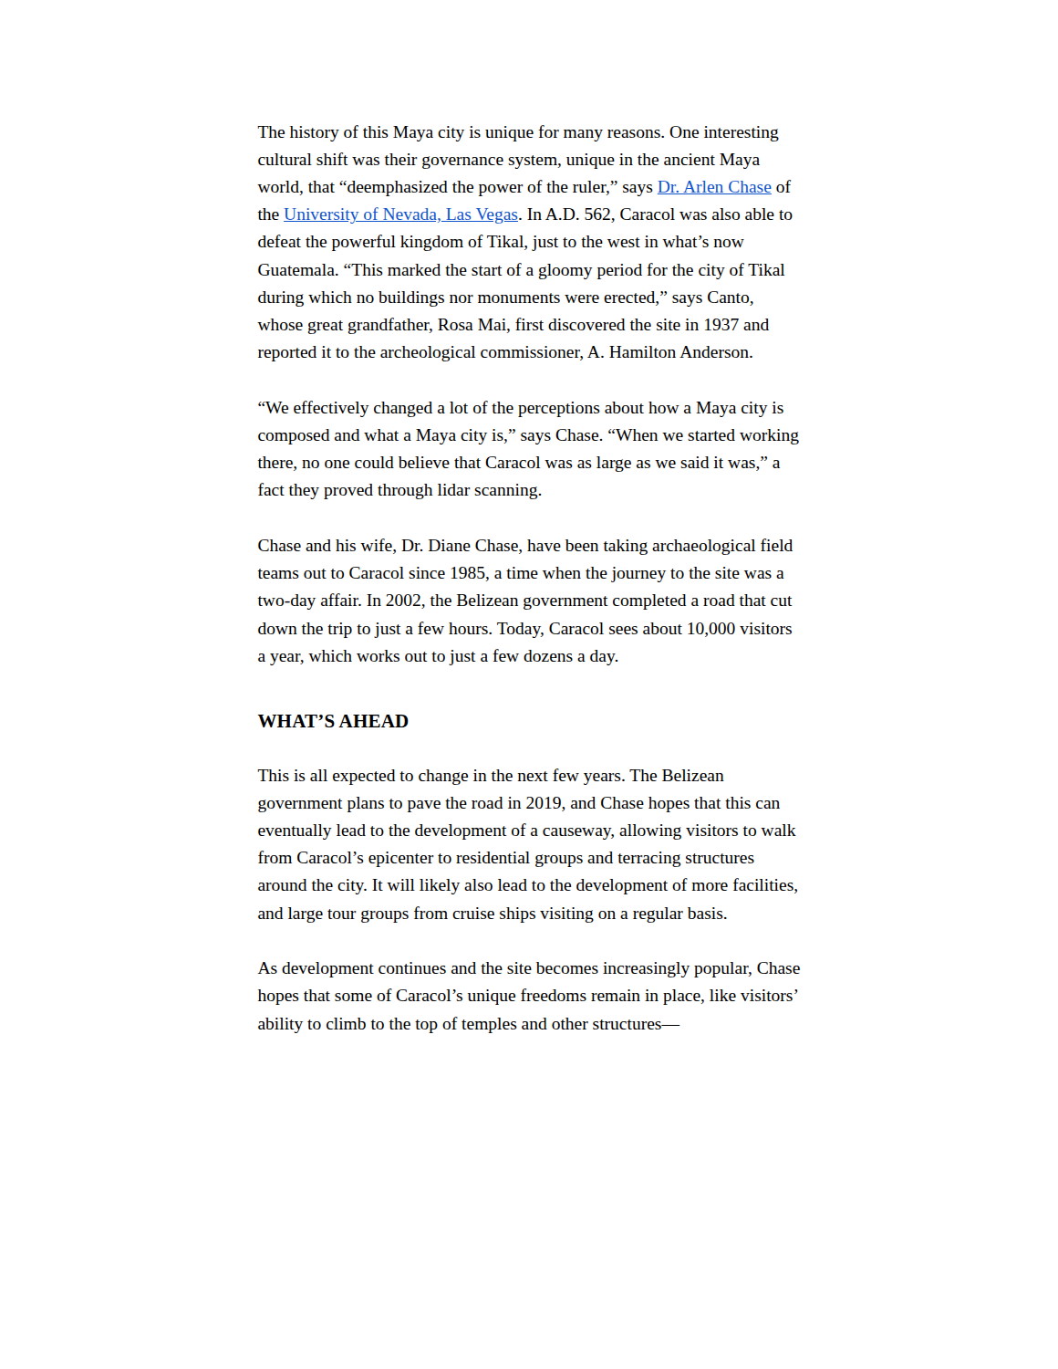The history of this Maya city is unique for many reasons. One interesting cultural shift was their governance system, unique in the ancient Maya world, that “deemphasized the power of the ruler,” says Dr. Arlen Chase of the University of Nevada, Las Vegas. In A.D. 562, Caracol was also able to defeat the powerful kingdom of Tikal, just to the west in what’s now Guatemala. “This marked the start of a gloomy period for the city of Tikal during which no buildings nor monuments were erected,” says Canto, whose great grandfather, Rosa Mai, first discovered the site in 1937 and reported it to the archeological commissioner, A. Hamilton Anderson.
“We effectively changed a lot of the perceptions about how a Maya city is composed and what a Maya city is,” says Chase. “When we started working there, no one could believe that Caracol was as large as we said it was,” a fact they proved through lidar scanning.
Chase and his wife, Dr. Diane Chase, have been taking archaeological field teams out to Caracol since 1985, a time when the journey to the site was a two-day affair. In 2002, the Belizean government completed a road that cut down the trip to just a few hours. Today, Caracol sees about 10,000 visitors a year, which works out to just a few dozens a day.
WHAT’S AHEAD
This is all expected to change in the next few years. The Belizean government plans to pave the road in 2019, and Chase hopes that this can eventually lead to the development of a causeway, allowing visitors to walk from Caracol’s epicenter to residential groups and terracing structures around the city. It will likely also lead to the development of more facilities, and large tour groups from cruise ships visiting on a regular basis.
As development continues and the site becomes increasingly popular, Chase hopes that some of Caracol’s unique freedoms remain in place, like visitors’ ability to climb to the top of temples and other structures—